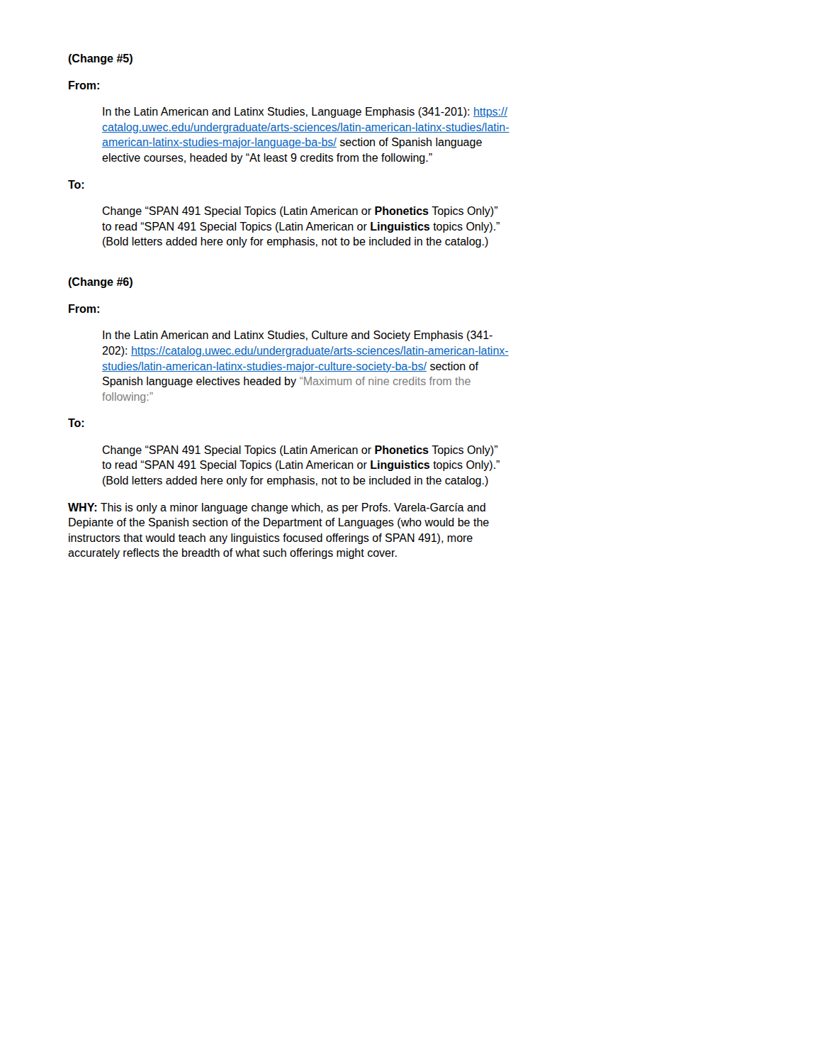(Change #5)
From:
In the Latin American and Latinx Studies, Language Emphasis (341-201): https://catalog.uwec.edu/undergraduate/arts-sciences/latin-american-latinx-studies/latin-american-latinx-studies-major-language-ba-bs/ section of Spanish language elective courses, headed by “At least 9 credits from the following.”
To:
Change “SPAN 491 Special Topics (Latin American or Phonetics Topics Only)” to read “SPAN 491 Special Topics (Latin American or Linguistics topics Only).” (Bold letters added here only for emphasis, not to be included in the catalog.)
(Change #6)
From:
In the Latin American and Latinx Studies, Culture and Society Emphasis (341-202): https://catalog.uwec.edu/undergraduate/arts-sciences/latin-american-latinx-studies/latin-american-latinx-studies-major-culture-society-ba-bs/ section of Spanish language electives headed by “Maximum of nine credits from the following:”
To:
Change “SPAN 491 Special Topics (Latin American or Phonetics Topics Only)” to read “SPAN 491 Special Topics (Latin American or Linguistics topics Only).” (Bold letters added here only for emphasis, not to be included in the catalog.)
WHY: This is only a minor language change which, as per Profs. Varela-García and Depiante of the Spanish section of the Department of Languages (who would be the instructors that would teach any linguistics focused offerings of SPAN 491), more accurately reflects the breadth of what such offerings might cover.